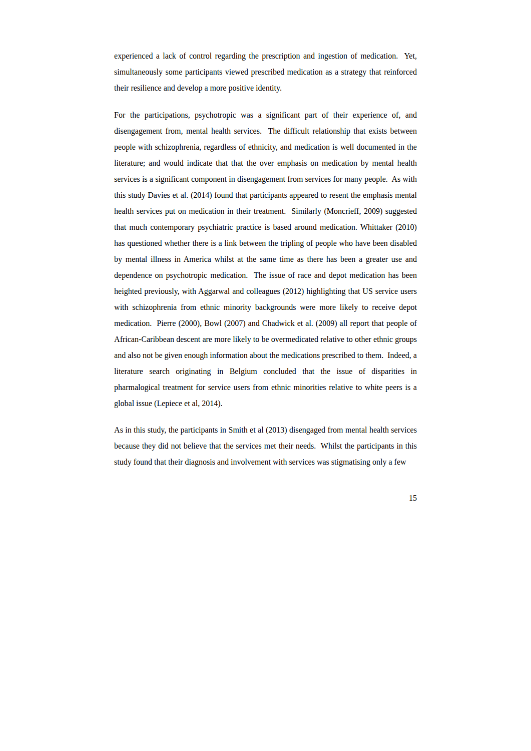experienced a lack of control regarding the prescription and ingestion of medication. Yet, simultaneously some participants viewed prescribed medication as a strategy that reinforced their resilience and develop a more positive identity.
For the participations, psychotropic was a significant part of their experience of, and disengagement from, mental health services. The difficult relationship that exists between people with schizophrenia, regardless of ethnicity, and medication is well documented in the literature; and would indicate that that the over emphasis on medication by mental health services is a significant component in disengagement from services for many people. As with this study Davies et al. (2014) found that participants appeared to resent the emphasis mental health services put on medication in their treatment. Similarly (Moncrieff, 2009) suggested that much contemporary psychiatric practice is based around medication. Whittaker (2010) has questioned whether there is a link between the tripling of people who have been disabled by mental illness in America whilst at the same time as there has been a greater use and dependence on psychotropic medication. The issue of race and depot medication has been heighted previously, with Aggarwal and colleagues (2012) highlighting that US service users with schizophrenia from ethnic minority backgrounds were more likely to receive depot medication. Pierre (2000), Bowl (2007) and Chadwick et al. (2009) all report that people of African-Caribbean descent are more likely to be overmedicated relative to other ethnic groups and also not be given enough information about the medications prescribed to them. Indeed, a literature search originating in Belgium concluded that the issue of disparities in pharmalogical treatment for service users from ethnic minorities relative to white peers is a global issue (Lepiece et al, 2014).
As in this study, the participants in Smith et al (2013) disengaged from mental health services because they did not believe that the services met their needs. Whilst the participants in this study found that their diagnosis and involvement with services was stigmatising only a few
15